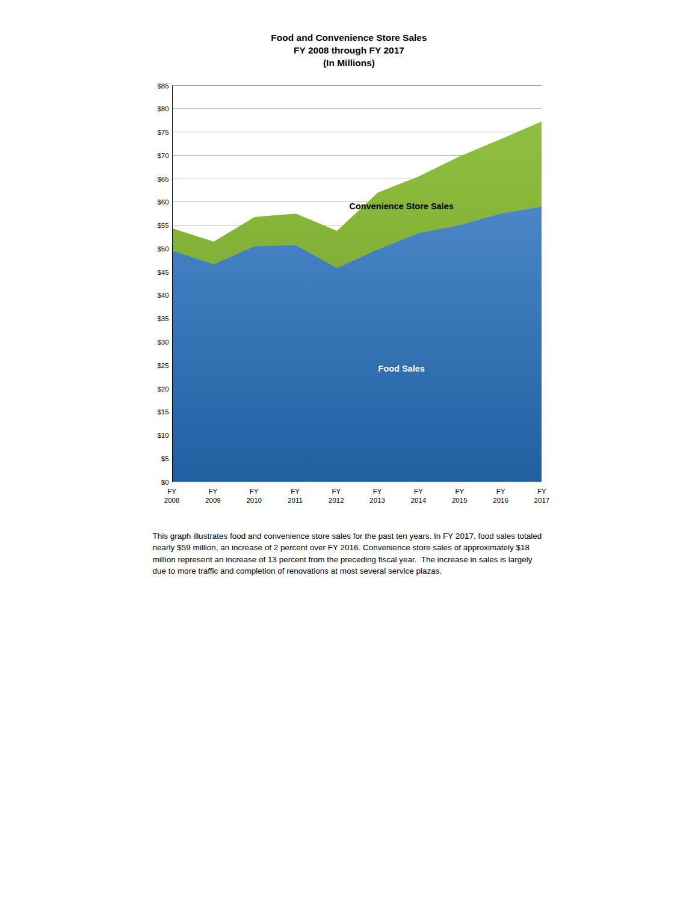Food and Convenience Store Sales
FY 2008 through FY 2017
(In Millions)
$85
$80
$75
$70
$65
$60
$55
$50
$45
$40
$35
$30
$25
$20
$15
$10
$5
$0
Convenience Store Sales Food Sales
FY
2008 FY
2009 FY
2010 FY
2011 FY
2012 FY
2013 FY
2014 FY
2015 FY
2016 FY
2017
This graph illustrates food and convenience store sales for the past ten years. In FY 2017, food sales totaled nearly $59 million, an increase of 2 percent over FY 2016. Convenience store sales of approximately $18 million represent an increase of 13 percent from the preceding fiscal year. The increase in sales is largely due to more traffic and completion of renovations at most several service plazas.